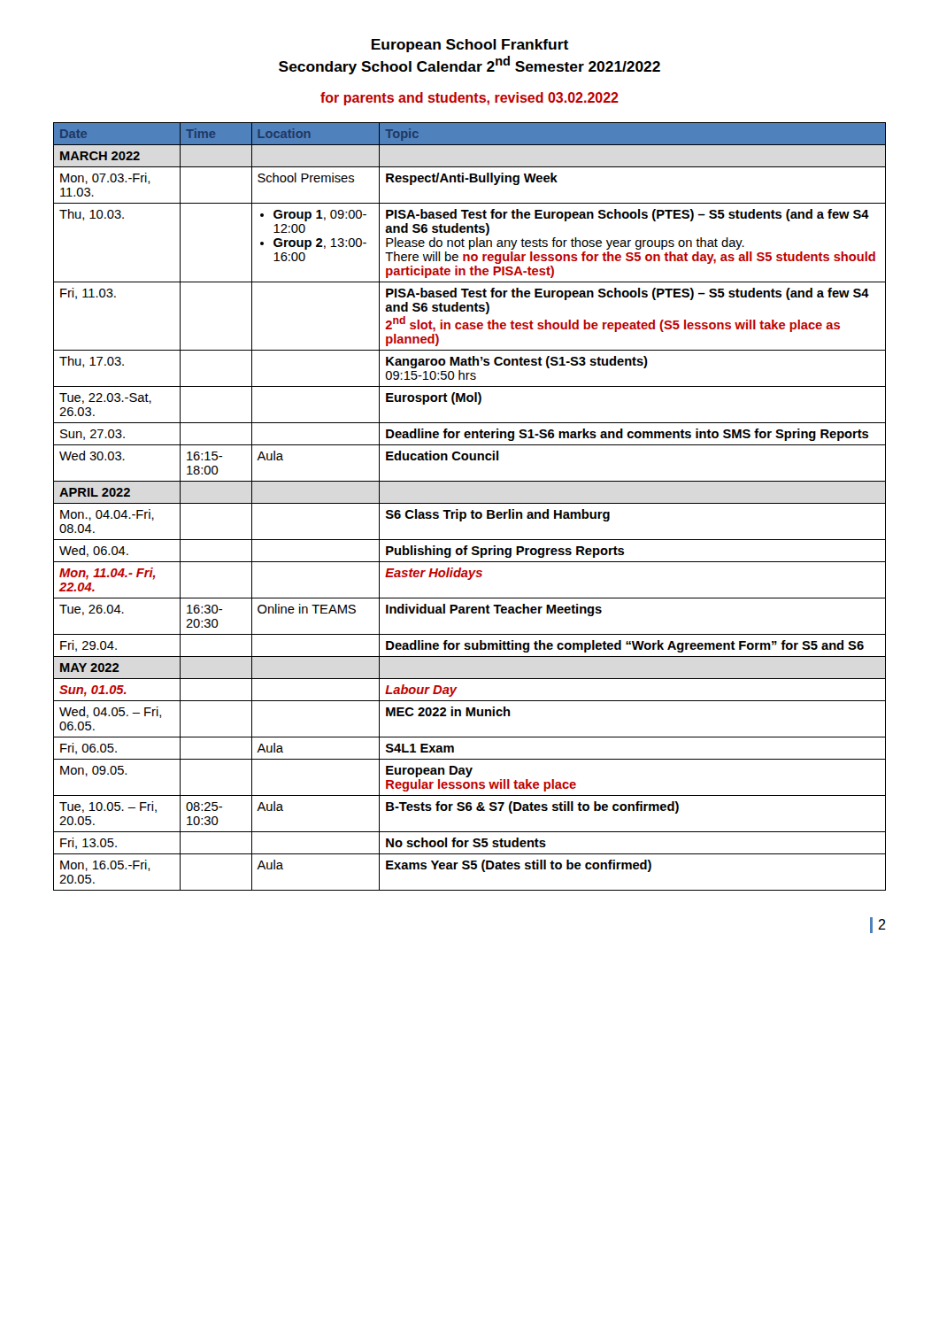European School Frankfurt
Secondary School Calendar 2nd Semester 2021/2022
for parents and students, revised 03.02.2022
| Date | Time | Location | Topic |
| --- | --- | --- | --- |
| MARCH 2022 | | | |
| Mon, 07.03.-Fri, 11.03. | | School Premises | Respect/Anti-Bullying Week |
| Thu, 10.03. | | Group 1 , 09:00-12:00 Group 2 , 13:00-16:00 | PISA-based Test for the European Schools (PTES) – S5 students (and a few S4 and S6 students) Please do not plan any tests for those year groups on that day. There will be no regular lessons for the S5 on that day, as all S5 students should participate in the PISA-test) |
| Fri, 11.03. | | | PISA-based Test for the European Schools (PTES) – S5 students (and a few S4 and S6 students) 2 nd slot, in case the test should be repeated (S5 lessons will take place as planned) |
| Thu, 17.03. | | | Kangaroo Math’s Contest (S1-S3 students) 09:15-10:50 hrs |
| Tue, 22.03.-Sat, 26.03. | | | Eurosport (Mol) |
| Sun, 27.03. | | | Deadline for entering S1-S6 marks and comments into SMS for Spring Reports |
| Wed 30.03. | 16:15-18:00 | Aula | Education Council |
| APRIL 2022 | | | |
| Mon., 04.04.-Fri, 08.04. | | | S6 Class Trip to Berlin and Hamburg |
| Wed, 06.04. | | | Publishing of Spring Progress Reports |
| Mon, 11.04.- Fri, 22.04. | | | Easter Holidays |
| Tue, 26.04. | 16:30-20:30 | Online in TEAMS | Individual Parent Teacher Meetings |
| Fri, 29.04. | | | Deadline for submitting the completed “Work Agreement Form” for S5 and S6 |
| MAY 2022 | | | |
| Sun, 01.05. | | | Labour Day |
| Wed, 04.05. – Fri, 06.05. | | | MEC 2022 in Munich |
| Fri, 06.05. | | Aula | S4L1 Exam |
| Mon, 09.05. | | | European Day Regular lessons will take place |
| Tue, 10.05. – Fri, 20.05. | 08:25-10:30 | Aula | B-Tests for S6 & S7 (Dates still to be confirmed) |
| Fri, 13.05. | | | No school for S5 students |
| Mon, 16.05.-Fri, 20.05. | | Aula | Exams Year S5 (Dates still to be confirmed) |
2